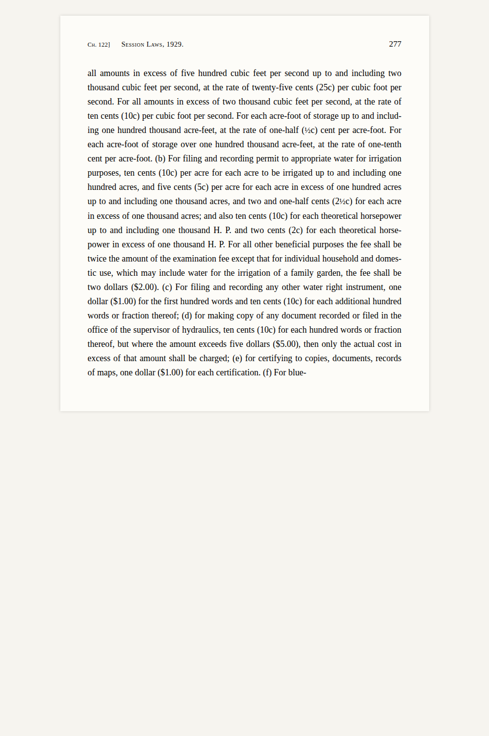Ch. 122] Session Laws, 1929. 277
all amounts in excess of five hundred cubic feet per second up to and including two thousand cubic feet per second, at the rate of twenty-five cents (25c) per cubic foot per second. For all amounts in excess of two thousand cubic feet per second, at the rate of ten cents (10c) per cubic foot per second. For each acre-foot of storage up to and including one hundred thousand acre-feet, at the rate of one-half (½c) cent per acre-foot. For each acre-foot of storage over one hundred thousand acre-feet, at the rate of one-tenth cent per acre-foot. (b) For filing and recording permit to appropriate water for irrigation purposes, ten cents (10c) per acre for each acre to be irrigated up to and including one hundred acres, and five cents (5c) per acre for each acre in excess of one hundred acres up to and including one thousand acres, and two and one-half cents (2½c) for each acre in excess of one thousand acres; and also ten cents (10c) for each theoretical horsepower up to and including one thousand H. P. and two cents (2c) for each theoretical horsepower in excess of one thousand H. P. For all other beneficial purposes the fee shall be twice the amount of the examination fee except that for individual household and domestic use, which may include water for the irrigation of a family garden, the fee shall be two dollars ($2.00). (c) For filing and recording any other water right instrument, one dollar ($1.00) for the first hundred words and ten cents (10c) for each additional hundred words or fraction thereof; (d) for making copy of any document recorded or filed in the office of the supervisor of hydraulics, ten cents (10c) for each hundred words or fraction thereof, but where the amount exceeds five dollars ($5.00), then only the actual cost in excess of that amount shall be charged; (e) for certifying to copies, documents, records of maps, one dollar ($1.00) for each certification. (f) For blue-